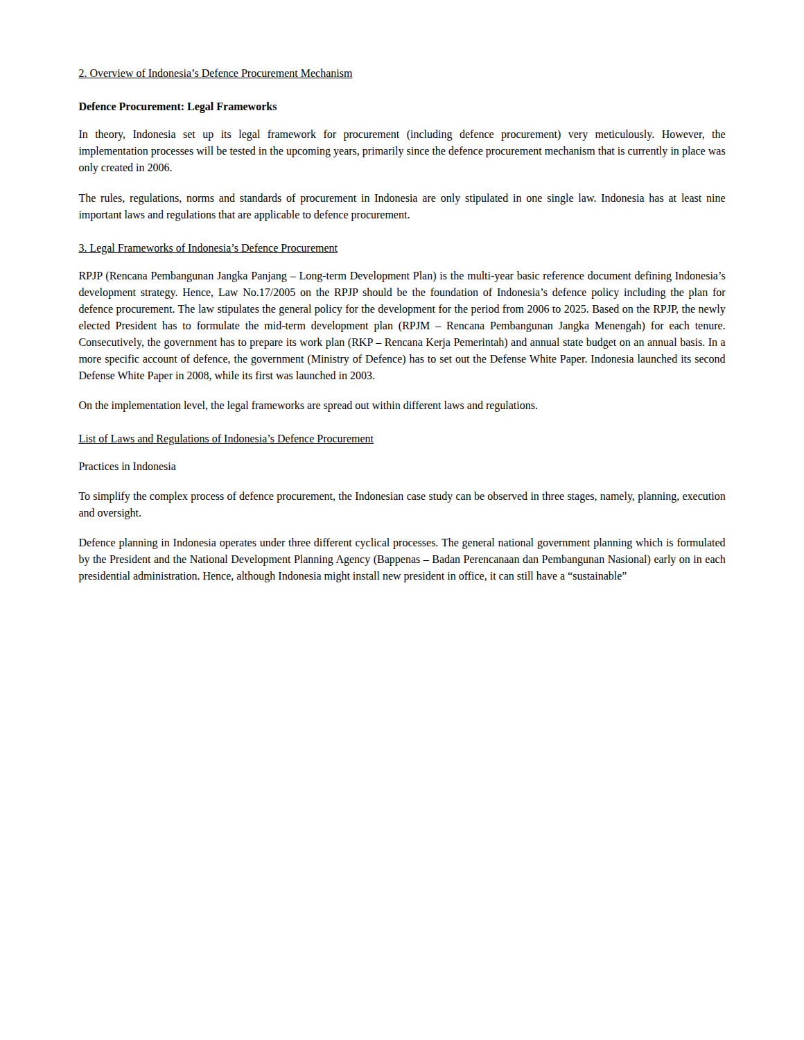2. Overview of Indonesia’s Defence Procurement Mechanism
Defence Procurement: Legal Frameworks
In theory, Indonesia set up its legal framework for procurement (including defence procurement) very meticulously. However, the implementation processes will be tested in the upcoming years, primarily since the defence procurement mechanism that is currently in place was only created in 2006.
The rules, regulations, norms and standards of procurement in Indonesia are only stipulated in one single law. Indonesia has at least nine important laws and regulations that are applicable to defence procurement.
3. Legal Frameworks of Indonesia’s Defence Procurement
RPJP (Rencana Pembangunan Jangka Panjang – Long-term Development Plan) is the multi-year basic reference document defining Indonesia’s development strategy. Hence, Law No.17/2005 on the RPJP should be the foundation of Indonesia’s defence policy including the plan for defence procurement. The law stipulates the general policy for the development for the period from 2006 to 2025. Based on the RPJP, the newly elected President has to formulate the mid-term development plan (RPJM – Rencana Pembangunan Jangka Menengah) for each tenure. Consecutively, the government has to prepare its work plan (RKP – Rencana Kerja Pemerintah) and annual state budget on an annual basis. In a more specific account of defence, the government (Ministry of Defence) has to set out the Defense White Paper. Indonesia launched its second Defense White Paper in 2008, while its first was launched in 2003.
On the implementation level, the legal frameworks are spread out within different laws and regulations.
List of Laws and Regulations of Indonesia’s Defence Procurement
Practices in Indonesia
To simplify the complex process of defence procurement, the Indonesian case study can be observed in three stages, namely, planning, execution and oversight.
Defence planning in Indonesia operates under three different cyclical processes. The general national government planning which is formulated by the President and the National Development Planning Agency (Bappenas – Badan Perencanaan dan Pembangunan Nasional) early on in each presidential administration. Hence, although Indonesia might install new president in office, it can still have a “sustainable”